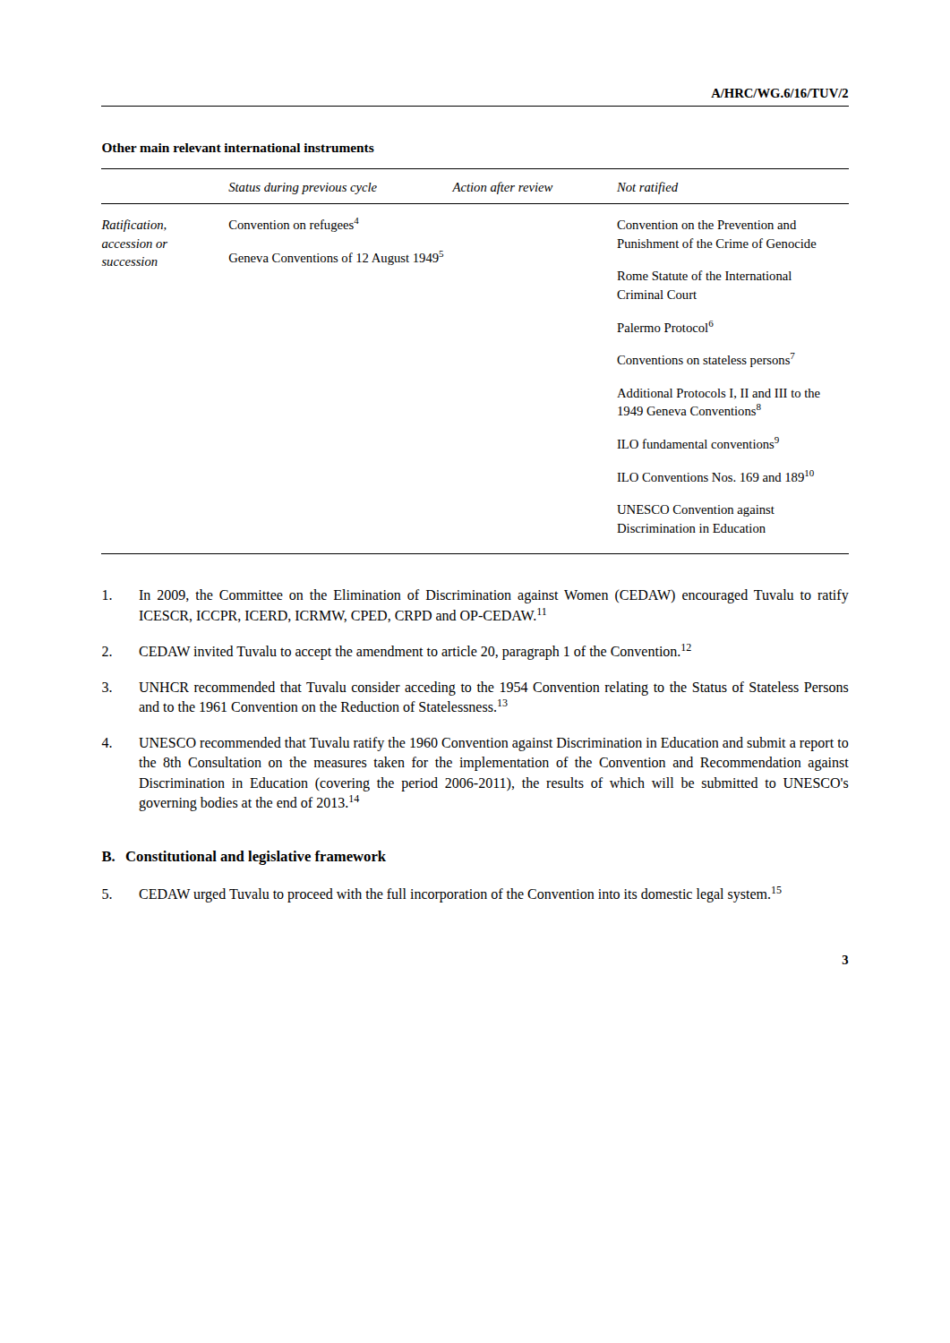A/HRC/WG.6/16/TUV/2
Other main relevant international instruments
| | Status during previous cycle | Action after review | Not ratified |
| --- | --- | --- | --- |
| Ratification, accession or succession | Convention on refugees 4 Geneva Conventions of 12 August 1949 5 | | Convention on the Prevention and Punishment of the Crime of Genocide Rome Statute of the International Criminal Court Palermo Protocol 6 Conventions on stateless persons 7 Additional Protocols I, II and III to the 1949 Geneva Conventions 8 ILO fundamental conventions 9 ILO Conventions Nos. 169 and 189 10 UNESCO Convention against Discrimination in Education |
In 2009, the Committee on the Elimination of Discrimination against Women (CEDAW) encouraged Tuvalu to ratify ICESCR, ICCPR, ICERD, ICRMW, CPED, CRPD and OP-CEDAW.11
CEDAW invited Tuvalu to accept the amendment to article 20, paragraph 1 of the Convention.12
UNHCR recommended that Tuvalu consider acceding to the 1954 Convention relating to the Status of Stateless Persons and to the 1961 Convention on the Reduction of Statelessness.13
UNESCO recommended that Tuvalu ratify the 1960 Convention against Discrimination in Education and submit a report to the 8th Consultation on the measures taken for the implementation of the Convention and Recommendation against Discrimination in Education (covering the period 2006-2011), the results of which will be submitted to UNESCO's governing bodies at the end of 2013.14
B. Constitutional and legislative framework
CEDAW urged Tuvalu to proceed with the full incorporation of the Convention into its domestic legal system.15
3